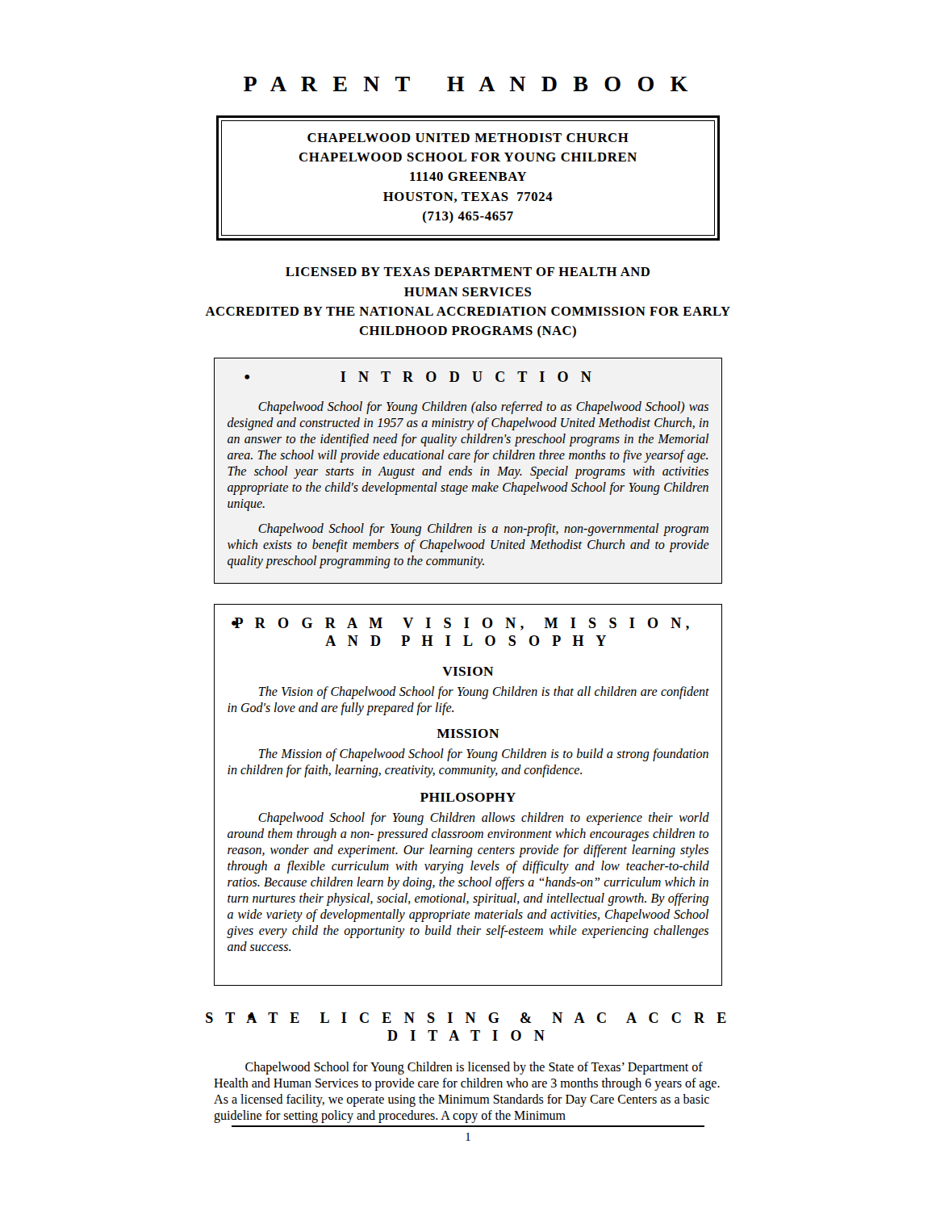P A R E N T H A N D B O O K
CHAPELWOOD UNITED METHODIST CHURCH
CHAPELWOOD SCHOOL FOR YOUNG CHILDREN
11140 GREENBAY
HOUSTON, TEXAS 77024
(713) 465-4657
LICENSED BY TEXAS DEPARTMENT OF HEALTH AND
HUMAN SERVICES
ACCREDITED BY THE NATIONAL ACCREDIATION COMMISSION FOR EARLY
CHILDHOOD PROGRAMS (NAC)
•I N T R O D U C T I O N
Chapelwood School for Young Children (also referred to as Chapelwood School) was designed and constructed in 1957 as a ministry of Chapelwood United Methodist Church, in an answer to the identified need for quality children's preschool programs in the Memorial area. The school will provide educational care for children three months to five yearsof age. The school year starts in August and ends in May. Special programs with activities appropriate to the child's developmental stage make Chapelwood School for Young Children unique.
Chapelwood School for Young Children is a non-profit, non-governmental program which exists to benefit members of Chapelwood United Methodist Church and to provide quality preschool programming to the community.
•P R O G R A M V I S I O N, M I S S I O N, A N D P H I L O S O P H Y
VISION
The Vision of Chapelwood School for Young Children is that all children are confident in God's love and are fully prepared for life.
MISSION
The Mission of Chapelwood School for Young Children is to build a strong foundation in children for faith, learning, creativity, community, and confidence.
PHILOSOPHY
Chapelwood School for Young Children allows children to experience their world around them through a non- pressured classroom environment which encourages children to reason, wonder and experiment. Our learning centers provide for different learning styles through a flexible curriculum with varying levels of difficulty and low teacher-to-child ratios. Because children learn by doing, the school offers a “hands-on” curriculum which in turn nurtures their physical, social, emotional, spiritual, and intellectual growth. By offering a wide variety of developmentally appropriate materials and activities, Chapelwood School gives every child the opportunity to build their self-esteem while experiencing challenges and success.
•S T A T E L I C E N S I N G & N A C A C C R E D I T A T I O N
Chapelwood School for Young Children is licensed by the State of Texas’ Department of Health and Human Services to provide care for children who are 3 months through 6 years of age. As a licensed facility, we operate using the Minimum Standards for Day Care Centers as a basic guideline for setting policy and procedures. A copy of the Minimum
1